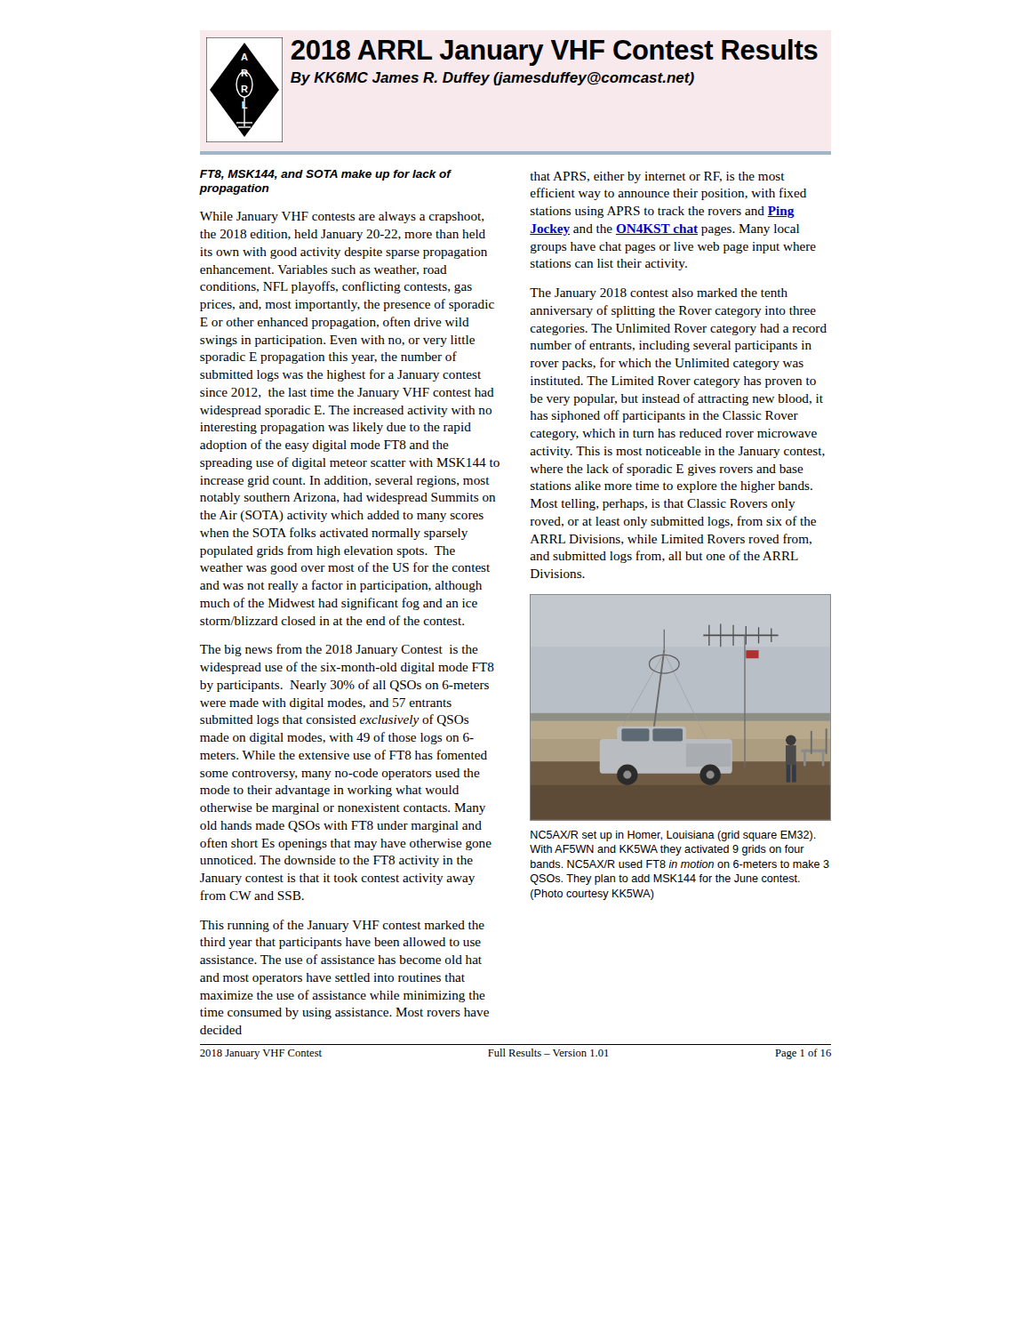A R R L
2018 ARRL January VHF Contest Results
By KK6MC James R. Duffey (jamesduffey@comcast.net)
FT8, MSK144, and SOTA make up for lack of propagation
While January VHF contests are always a crapshoot, the 2018 edition, held January 20-22, more than held its own with good activity despite sparse propagation enhancement. Variables such as weather, road conditions, NFL playoffs, conflicting contests, gas prices, and, most importantly, the presence of sporadic E or other enhanced propagation, often drive wild swings in participation. Even with no, or very little sporadic E propagation this year, the number of submitted logs was the highest for a January contest since 2012, the last time the January VHF contest had widespread sporadic E. The increased activity with no interesting propagation was likely due to the rapid adoption of the easy digital mode FT8 and the spreading use of digital meteor scatter with MSK144 to increase grid count. In addition, several regions, most notably southern Arizona, had widespread Summits on the Air (SOTA) activity which added to many scores when the SOTA folks activated normally sparsely populated grids from high elevation spots. The weather was good over most of the US for the contest and was not really a factor in participation, although much of the Midwest had significant fog and an ice storm/blizzard closed in at the end of the contest.
The big news from the 2018 January Contest is the widespread use of the six-month-old digital mode FT8 by participants. Nearly 30% of all QSOs on 6-meters were made with digital modes, and 57 entrants submitted logs that consisted exclusively of QSOs made on digital modes, with 49 of those logs on 6-meters. While the extensive use of FT8 has fomented some controversy, many no-code operators used the mode to their advantage in working what would otherwise be marginal or nonexistent contacts. Many old hands made QSOs with FT8 under marginal and often short Es openings that may have otherwise gone unnoticed. The downside to the FT8 activity in the January contest is that it took contest activity away from CW and SSB.
This running of the January VHF contest marked the third year that participants have been allowed to use assistance. The use of assistance has become old hat and most operators have settled into routines that maximize the use of assistance while minimizing the time consumed by using assistance. Most rovers have decided
that APRS, either by internet or RF, is the most efficient way to announce their position, with fixed stations using APRS to track the rovers and Ping Jockey and the ON4KST chat pages. Many local groups have chat pages or live web page input where stations can list their activity.
The January 2018 contest also marked the tenth anniversary of splitting the Rover category into three categories. The Unlimited Rover category had a record number of entrants, including several participants in rover packs, for which the Unlimited category was instituted. The Limited Rover category has proven to be very popular, but instead of attracting new blood, it has siphoned off participants in the Classic Rover category, which in turn has reduced rover microwave activity. This is most noticeable in the January contest, where the lack of sporadic E gives rovers and base stations alike more time to explore the higher bands. Most telling, perhaps, is that Classic Rovers only roved, or at least only submitted logs, from six of the ARRL Divisions, while Limited Rovers roved from, and submitted logs from, all but one of the ARRL Divisions.
NC5AX/R set up in Homer, Louisiana (grid square EM32). With AF5WN and KK5WA they activated 9 grids on four bands. NC5AX/R used FT8 in motion on 6-meters to make 3 QSOs. They plan to add MSK144 for the June contest. (Photo courtesy KK5WA)
2018 January VHF Contest Full Results – Version 1.01 Page 1 of 16